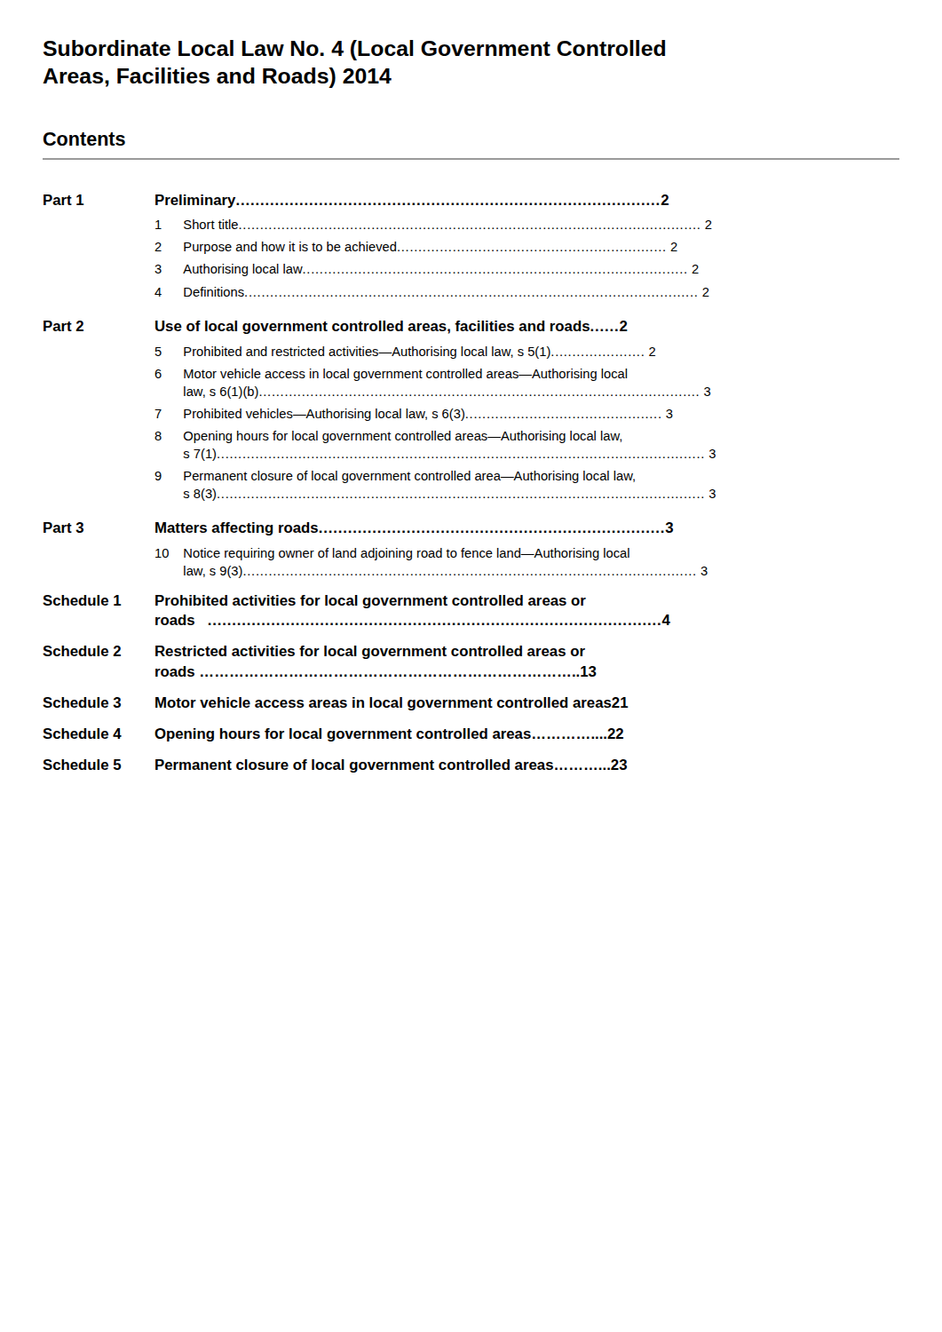Subordinate Local Law No. 4 (Local Government Controlled
Areas, Facilities and Roads) 2014
Contents
| Part 1 | Preliminary ....................................................................................... 2 |
| | 1 | Short title ............................................................................................................ 2 |
| | 2 | Purpose and how it is to be achieved ............................................................... 2 |
| | 3 | Authorising local law .......................................................................................... 2 |
| | 4 | Definitions .......................................................................................................... 2 |
| Part 2 | Use of local government controlled areas, facilities and roads ...... 2 |
| | 5 | Prohibited and restricted activities—Authorising local law, s 5(1) ...................... 2 |
| | 6 | Motor vehicle access in local government controlled areas—Authorising local law, s 6(1)(b) ....................................................................................................... 3 |
| | 7 | Prohibited vehicles—Authorising local law, s 6(3) .............................................. 3 |
| | 8 | Opening hours for local government controlled areas—Authorising local law, s 7(1) .................................................................................................................. 3 |
| | 9 | Permanent closure of local government controlled area—Authorising local law, s 8(3) .................................................................................................................. 3 |
| Part 3 | Matters affecting roads ....................................................................... 3 |
| | 10 | Notice requiring owner of land adjoining road to fence land—Authorising local law, s 9(3) .......................................................................................................... 3 |
| Schedule 1 | Prohibited activities for local government controlled areas or roads ............................................................................................. 4 |
| Schedule 2 | Restricted activities for local government controlled areas or roads ………………………………………………………………….. 13 |
| Schedule 3 | Motor vehicle access areas in local government controlled areas 21 |
| Schedule 4 | Opening hours for local government controlled areas………….... 22 |
| Schedule 5 | Permanent closure of local government controlled areas………... 23 |